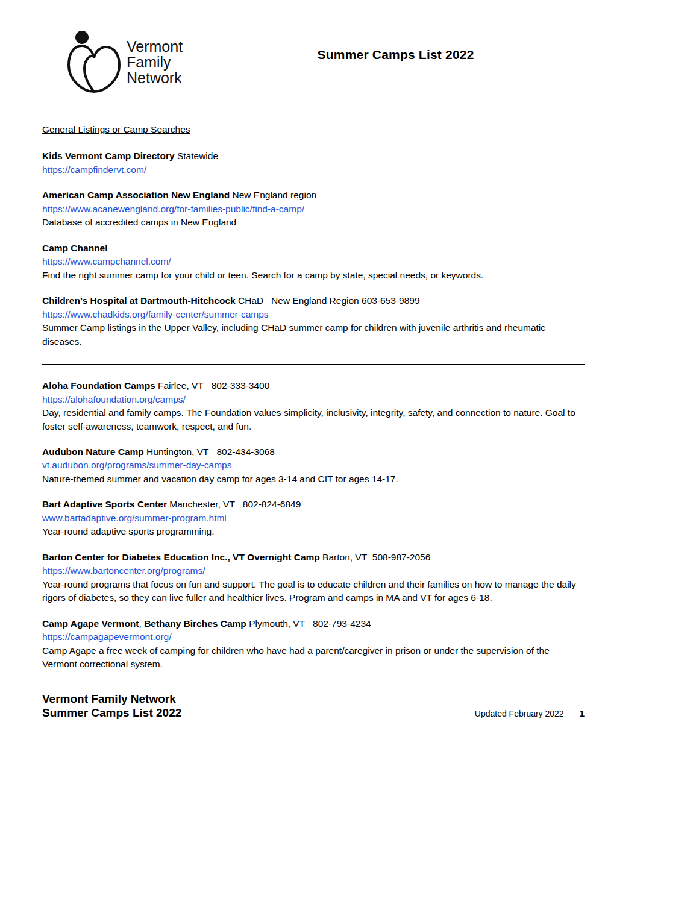Vermont
Family
Network
Summer Camps List 2022
General Listings or Camp Searches
Kids Vermont Camp Directory Statewide
https://campfindervt.com/
American Camp Association New England New England region
https://www.acanewengland.org/for-families-public/find-a-camp/
Database of accredited camps in New England
Camp Channel
https://www.campchannel.com/
Find the right summer camp for your child or teen. Search for a camp by state, special needs, or keywords.
Children’s Hospital at Dartmouth-Hitchcock CHaD New England Region 603-653-9899
https://www.chadkids.org/family-center/summer-camps
Summer Camp listings in the Upper Valley, including CHaD summer camp for children with juvenile arthritis and rheumatic diseases.
Aloha Foundation Camps Fairlee, VT 802-333-3400
https://alohafoundation.org/camps/
Day, residential and family camps. The Foundation values simplicity, inclusivity, integrity, safety, and connection to nature. Goal to foster self-awareness, teamwork, respect, and fun.
Audubon Nature Camp Huntington, VT 802-434-3068
vt.audubon.org/programs/summer-day-camps
Nature-themed summer and vacation day camp for ages 3-14 and CIT for ages 14-17.
Bart Adaptive Sports Center Manchester, VT 802-824-6849
www.bartadaptive.org/summer-program.html
Year-round adaptive sports programming.
Barton Center for Diabetes Education Inc., VT Overnight Camp Barton, VT 508-987-2056
https://www.bartoncenter.org/programs/
Year-round programs that focus on fun and support. The goal is to educate children and their families on how to manage the daily rigors of diabetes, so they can live fuller and healthier lives. Program and camps in MA and VT for ages 6-18.
Camp Agape Vermont, Bethany Birches Camp Plymouth, VT 802-793-4234
https://campagapevermont.org/
Camp Agape a free week of camping for children who have had a parent/caregiver in prison or under the supervision of the Vermont correctional system.
Vermont Family Network
Summer Camps List 2022
Updated February 2022 1